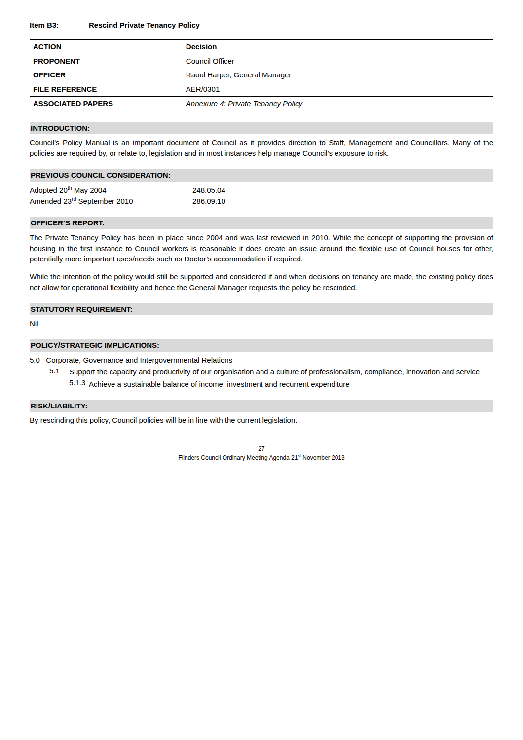Item B3: Rescind Private Tenancy Policy
| ACTION | Decision |
| PROPONENT | Council Officer |
| OFFICER | Raoul Harper, General Manager |
| FILE REFERENCE | AER/0301 |
| ASSOCIATED PAPERS | Annexure 4: Private Tenancy Policy |
INTRODUCTION:
Council’s Policy Manual is an important document of Council as it provides direction to Staff, Management and Councillors. Many of the policies are required by, or relate to, legislation and in most instances help manage Council’s exposure to risk.
PREVIOUS COUNCIL CONSIDERATION:
Adopted 20th May 2004248.05.04
Amended 23rd September 2010286.09.10
OFFICER’S REPORT:
The Private Tenancy Policy has been in place since 2004 and was last reviewed in 2010. While the concept of supporting the provision of housing in the first instance to Council workers is reasonable it does create an issue around the flexible use of Council houses for other, potentially more important uses/needs such as Doctor’s accommodation if required.
While the intention of the policy would still be supported and considered if and when decisions on tenancy are made, the existing policy does not allow for operational flexibility and hence the General Manager requests the policy be rescinded.
STATUTORY REQUIREMENT:
Nil
POLICY/STRATEGIC IMPLICATIONS:
5.0 Corporate, Governance and Intergovernmental Relations
5.1 Support the capacity and productivity of our organisation and a culture of professionalism, compliance, innovation and service
5.1.3 Achieve a sustainable balance of income, investment and recurrent expenditure
RISK/LIABILITY:
By rescinding this policy, Council policies will be in line with the current legislation.
27
Flinders Council Ordinary Meeting Agenda 21st November 2013